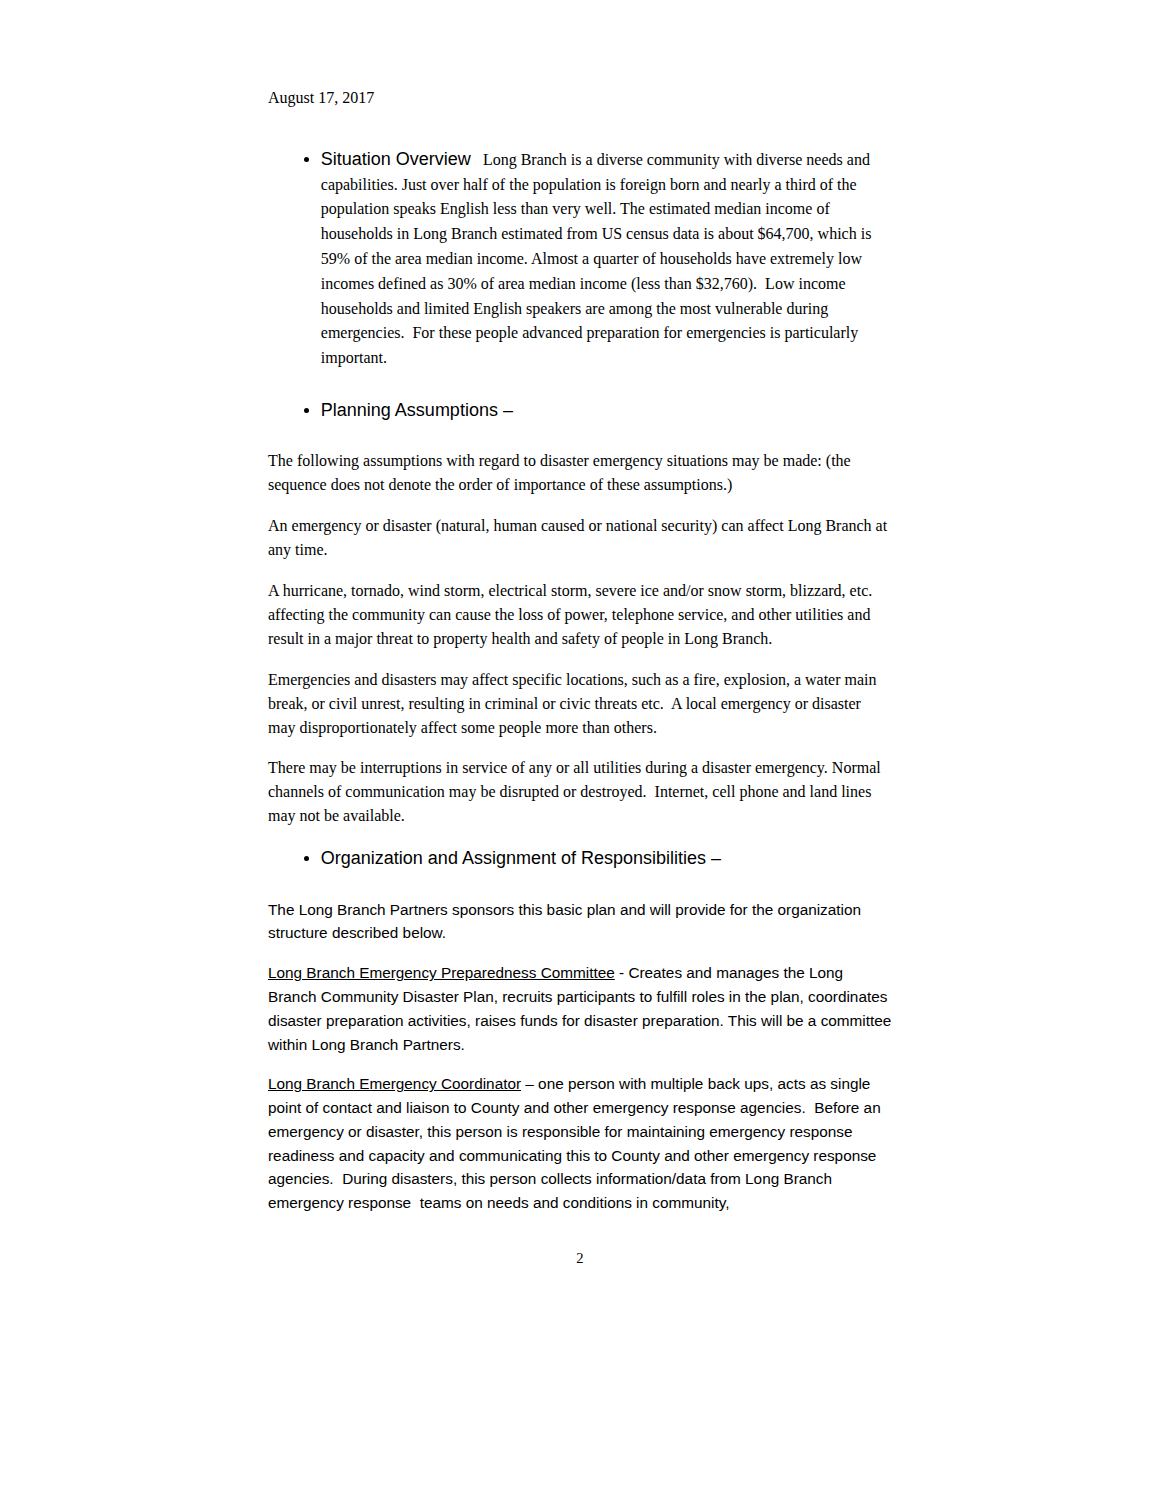August 17, 2017
Situation Overview Long Branch is a diverse community with diverse needs and capabilities. Just over half of the population is foreign born and nearly a third of the population speaks English less than very well. The estimated median income of households in Long Branch estimated from US census data is about $64,700, which is 59% of the area median income. Almost a quarter of households have extremely low incomes defined as 30% of area median income (less than $32,760). Low income households and limited English speakers are among the most vulnerable during emergencies. For these people advanced preparation for emergencies is particularly important.
Planning Assumptions –
The following assumptions with regard to disaster emergency situations may be made: (the sequence does not denote the order of importance of these assumptions.)
An emergency or disaster (natural, human caused or national security) can affect Long Branch at any time.
A hurricane, tornado, wind storm, electrical storm, severe ice and/or snow storm, blizzard, etc. affecting the community can cause the loss of power, telephone service, and other utilities and result in a major threat to property health and safety of people in Long Branch.
Emergencies and disasters may affect specific locations, such as a fire, explosion, a water main break, or civil unrest, resulting in criminal or civic threats etc. A local emergency or disaster may disproportionately affect some people more than others.
There may be interruptions in service of any or all utilities during a disaster emergency. Normal channels of communication may be disrupted or destroyed. Internet, cell phone and land lines may not be available.
Organization and Assignment of Responsibilities –
The Long Branch Partners sponsors this basic plan and will provide for the organization structure described below.
Long Branch Emergency Preparedness Committee - Creates and manages the Long Branch Community Disaster Plan, recruits participants to fulfill roles in the plan, coordinates disaster preparation activities, raises funds for disaster preparation. This will be a committee within Long Branch Partners.
Long Branch Emergency Coordinator – one person with multiple back ups, acts as single point of contact and liaison to County and other emergency response agencies. Before an emergency or disaster, this person is responsible for maintaining emergency response readiness and capacity and communicating this to County and other emergency response agencies. During disasters, this person collects information/data from Long Branch emergency response teams on needs and conditions in community,
2